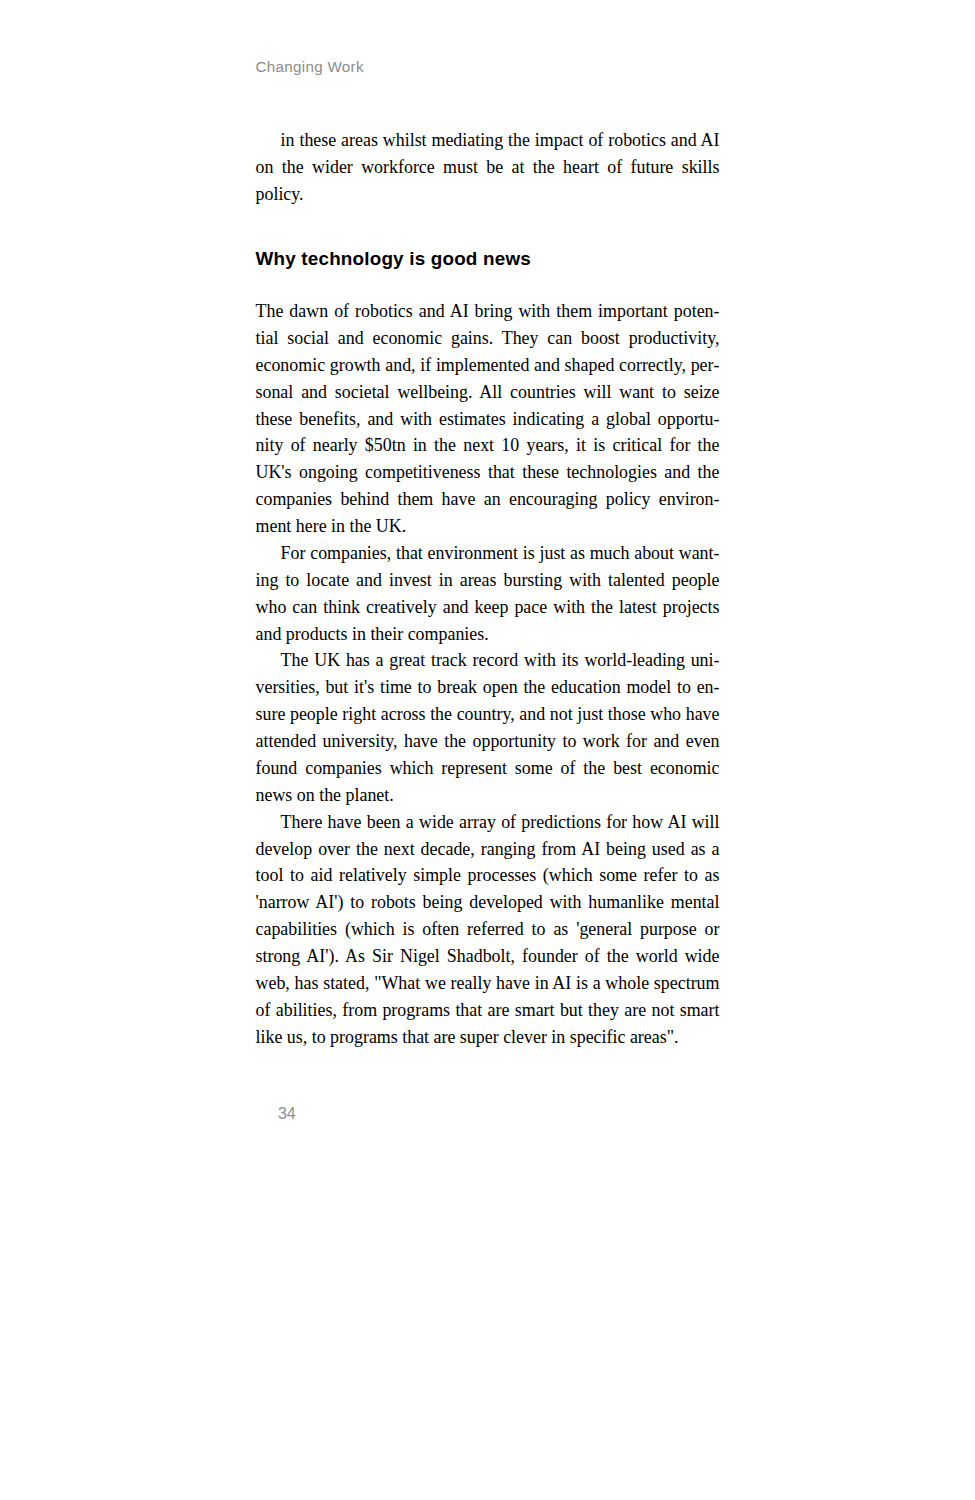Changing Work
in these areas whilst mediating the impact of robotics and AI on the wider workforce must be at the heart of future skills policy.
Why technology is good news
The dawn of robotics and AI bring with them important potential social and economic gains. They can boost productivity, economic growth and, if implemented and shaped correctly, personal and societal wellbeing. All countries will want to seize these benefits, and with estimates indicating a global opportunity of nearly $50tn in the next 10 years, it is critical for the UK's ongoing competitiveness that these technologies and the companies behind them have an encouraging policy environment here in the UK.
For companies, that environment is just as much about wanting to locate and invest in areas bursting with talented people who can think creatively and keep pace with the latest projects and products in their companies.
The UK has a great track record with its world-leading universities, but it's time to break open the education model to ensure people right across the country, and not just those who have attended university, have the opportunity to work for and even found companies which represent some of the best economic news on the planet.
There have been a wide array of predictions for how AI will develop over the next decade, ranging from AI being used as a tool to aid relatively simple processes (which some refer to as 'narrow AI') to robots being developed with humanlike mental capabilities (which is often referred to as 'general purpose or strong AI'). As Sir Nigel Shadbolt, founder of the world wide web, has stated, "What we really have in AI is a whole spectrum of abilities, from programs that are smart but they are not smart like us, to programs that are super clever in specific areas".
34